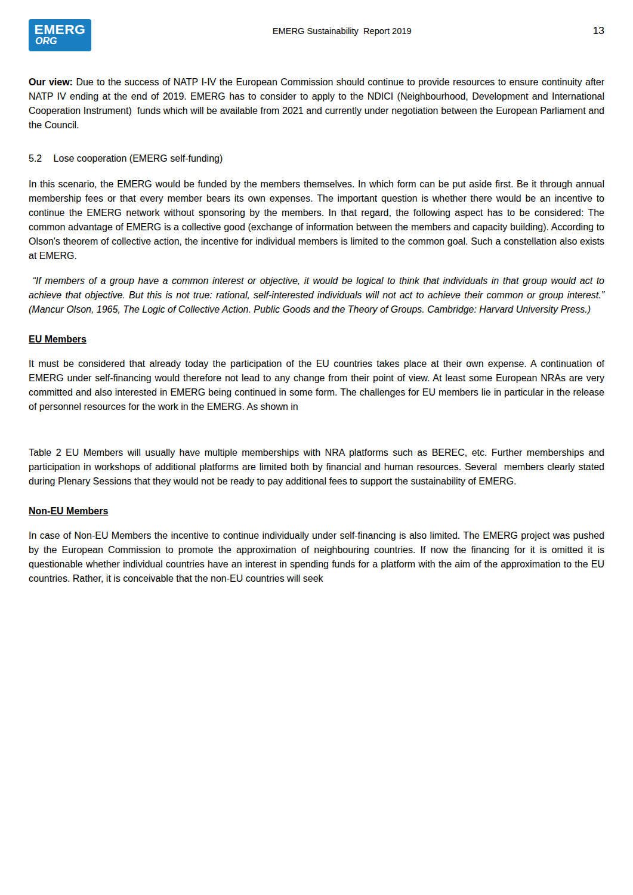EMERG  ORG
EMERG Sustainability Report 2019
13
Our view: Due to the success of NATP I-IV the European Commission should continue to provide resources to ensure continuity after NATP IV ending at the end of 2019. EMERG has to consider to apply to the NDICI (Neighbourhood, Development and International Cooperation Instrument) funds which will be available from 2021 and currently under negotiation between the European Parliament and the Council.
5.2 Lose cooperation (EMERG self-funding)
In this scenario, the EMERG would be funded by the members themselves. In which form can be put aside first. Be it through annual membership fees or that every member bears its own expenses. The important question is whether there would be an incentive to continue the EMERG network without sponsoring by the members. In that regard, the following aspect has to be considered: The common advantage of EMERG is a collective good (exchange of information between the members and capacity building). According to Olson's theorem of collective action, the incentive for individual members is limited to the common goal. Such a constellation also exists at EMERG.
“If members of a group have a common interest or objective, it would be logical to think that individuals in that group would act to achieve that objective. But this is not true: rational, self-interested individuals will not act to achieve their common or group interest.” (Mancur Olson, 1965, The Logic of Collective Action. Public Goods and the Theory of Groups. Cambridge: Harvard University Press.)
EU Members
It must be considered that already today the participation of the EU countries takes place at their own expense. A continuation of EMERG under self-financing would therefore not lead to any change from their point of view. At least some European NRAs are very committed and also interested in EMERG being continued in some form. The challenges for EU members lie in particular in the release of personnel resources for the work in the EMERG. As shown in
Table 2 EU Members will usually have multiple memberships with NRA platforms such as BEREC, etc. Further memberships and participation in workshops of additional platforms are limited both by financial and human resources. Several members clearly stated during Plenary Sessions that they would not be ready to pay additional fees to support the sustainability of EMERG.
Non-EU Members
In case of Non-EU Members the incentive to continue individually under self-financing is also limited. The EMERG project was pushed by the European Commission to promote the approximation of neighbouring countries. If now the financing for it is omitted it is questionable whether individual countries have an interest in spending funds for a platform with the aim of the approximation to the EU countries. Rather, it is conceivable that the non-EU countries will seek